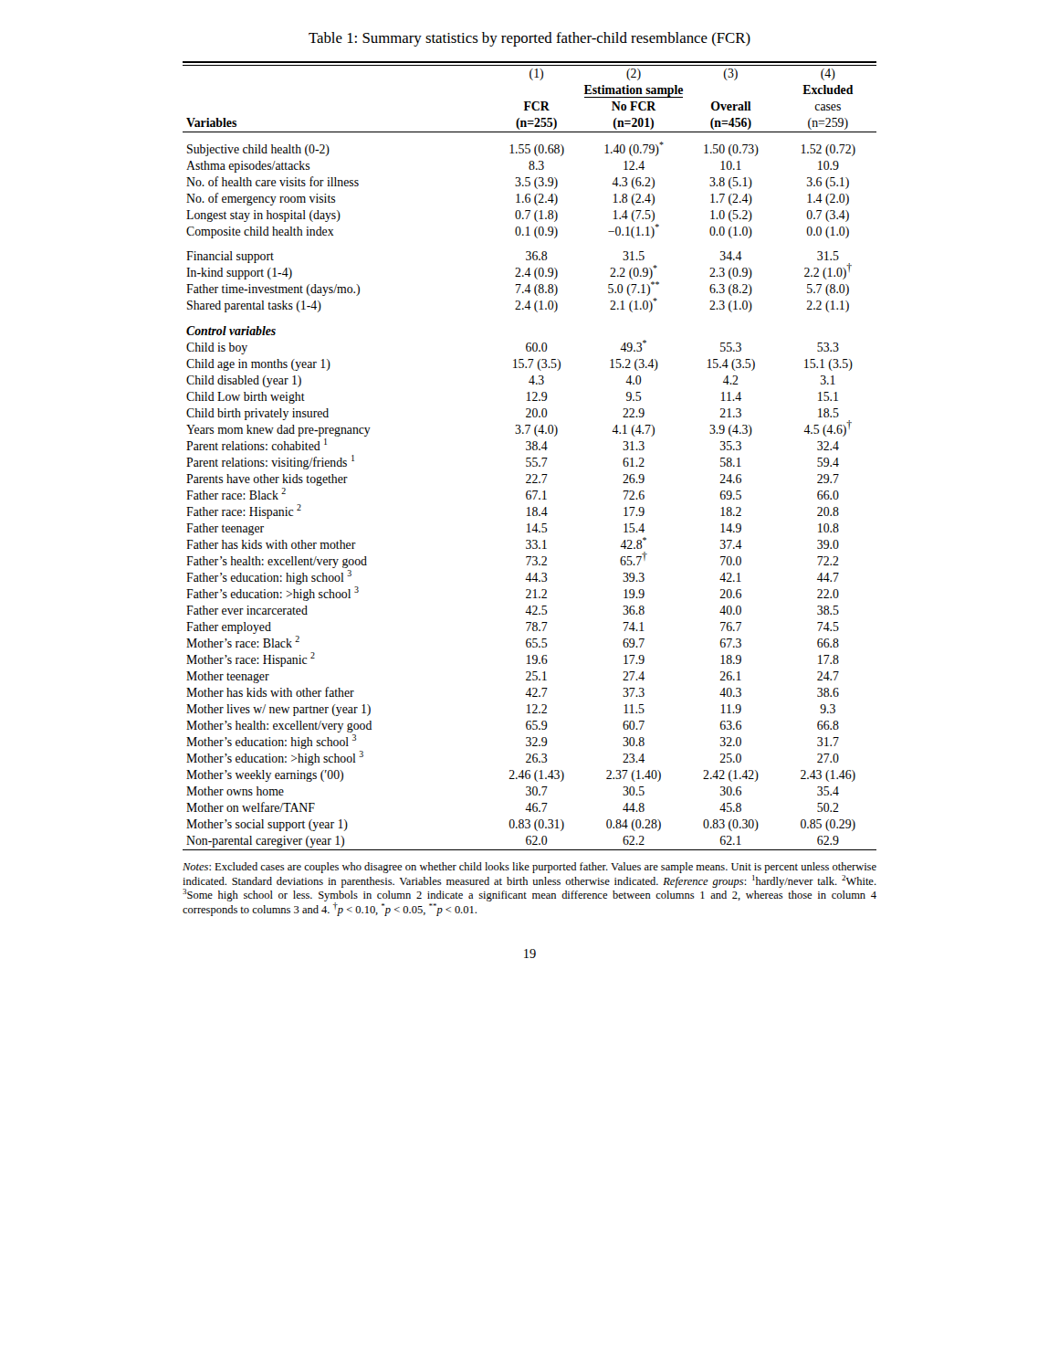Table 1: Summary statistics by reported father-child resemblance (FCR)
| | (1) | (2) | (3) | (4) |
| | Estimation sample | Excluded |
| | FCR | No FCR | Overall | cases |
| Variables | (n=255) | (n=201) | (n=456) | (n=259) |
| Subjective child health (0-2) | 1.55 (0.68) | 1.40 (0.79) * | 1.50 (0.73) | 1.52 (0.72) |
| Asthma episodes/attacks | 8.3 | 12.4 | 10.1 | 10.9 |
| No. of health care visits for illness | 3.5 (3.9) | 4.3 (6.2) | 3.8 (5.1) | 3.6 (5.1) |
| No. of emergency room visits | 1.6 (2.4) | 1.8 (2.4) | 1.7 (2.4) | 1.4 (2.0) |
| Longest stay in hospital (days) | 0.7 (1.8) | 1.4 (7.5) | 1.0 (5.2) | 0.7 (3.4) |
| Composite child health index | 0.1 (0.9) | −0.1(1.1) * | 0.0 (1.0) | 0.0 (1.0) |
| Financial support | 36.8 | 31.5 | 34.4 | 31.5 |
| In-kind support (1-4) | 2.4 (0.9) | 2.2 (0.9) * | 2.3 (0.9) | 2.2 (1.0) † |
| Father time-investment (days/mo.) | 7.4 (8.8) | 5.0 (7.1) ** | 6.3 (8.2) | 5.7 (8.0) |
| Shared parental tasks (1-4) | 2.4 (1.0) | 2.1 (1.0) * | 2.3 (1.0) | 2.2 (1.1) |
| Control variables | | | | |
| Child is boy | 60.0 | 49.3 * | 55.3 | 53.3 |
| Child age in months (year 1) | 15.7 (3.5) | 15.2 (3.4) | 15.4 (3.5) | 15.1 (3.5) |
| Child disabled (year 1) | 4.3 | 4.0 | 4.2 | 3.1 |
| Child Low birth weight | 12.9 | 9.5 | 11.4 | 15.1 |
| Child birth privately insured | 20.0 | 22.9 | 21.3 | 18.5 |
| Years mom knew dad pre-pregnancy | 3.7 (4.0) | 4.1 (4.7) | 3.9 (4.3) | 4.5 (4.6) † |
| Parent relations: cohabited 1 | 38.4 | 31.3 | 35.3 | 32.4 |
| Parent relations: visiting/friends 1 | 55.7 | 61.2 | 58.1 | 59.4 |
| Parents have other kids together | 22.7 | 26.9 | 24.6 | 29.7 |
| Father race: Black 2 | 67.1 | 72.6 | 69.5 | 66.0 |
| Father race: Hispanic 2 | 18.4 | 17.9 | 18.2 | 20.8 |
| Father teenager | 14.5 | 15.4 | 14.9 | 10.8 |
| Father has kids with other mother | 33.1 | 42.8 * | 37.4 | 39.0 |
| Father’s health: excellent/very good | 73.2 | 65.7 † | 70.0 | 72.2 |
| Father’s education: high school 3 | 44.3 | 39.3 | 42.1 | 44.7 |
| Father’s education: >high school 3 | 21.2 | 19.9 | 20.6 | 22.0 |
| Father ever incarcerated | 42.5 | 36.8 | 40.0 | 38.5 |
| Father employed | 78.7 | 74.1 | 76.7 | 74.5 |
| Mother’s race: Black 2 | 65.5 | 69.7 | 67.3 | 66.8 |
| Mother’s race: Hispanic 2 | 19.6 | 17.9 | 18.9 | 17.8 |
| Mother teenager | 25.1 | 27.4 | 26.1 | 24.7 |
| Mother has kids with other father | 42.7 | 37.3 | 40.3 | 38.6 |
| Mother lives w/ new partner (year 1) | 12.2 | 11.5 | 11.9 | 9.3 |
| Mother’s health: excellent/very good | 65.9 | 60.7 | 63.6 | 66.8 |
| Mother’s education: high school 3 | 32.9 | 30.8 | 32.0 | 31.7 |
| Mother’s education: >high school 3 | 26.3 | 23.4 | 25.0 | 27.0 |
| Mother’s weekly earnings (′00) | 2.46 (1.43) | 2.37 (1.40) | 2.42 (1.42) | 2.43 (1.46) |
| Mother owns home | 30.7 | 30.5 | 30.6 | 35.4 |
| Mother on welfare/TANF | 46.7 | 44.8 | 45.8 | 50.2 |
| Mother’s social support (year 1) | 0.83 (0.31) | 0.84 (0.28) | 0.83 (0.30) | 0.85 (0.29) |
| Non-parental caregiver (year 1) | 62.0 | 62.2 | 62.1 | 62.9 |
Notes: Excluded cases are couples who disagree on whether child looks like purported father. Values are sample means. Unit is percent unless otherwise indicated. Standard deviations in parenthesis. Variables measured at birth unless otherwise indicated. Reference groups: 1hardly/never talk. 2White. 3Some high school or less. Symbols in column 2 indicate a significant mean difference between columns 1 and 2, whereas those in column 4 corresponds to columns 3 and 4. †p < 0.10, *p < 0.05, **p < 0.01.
19